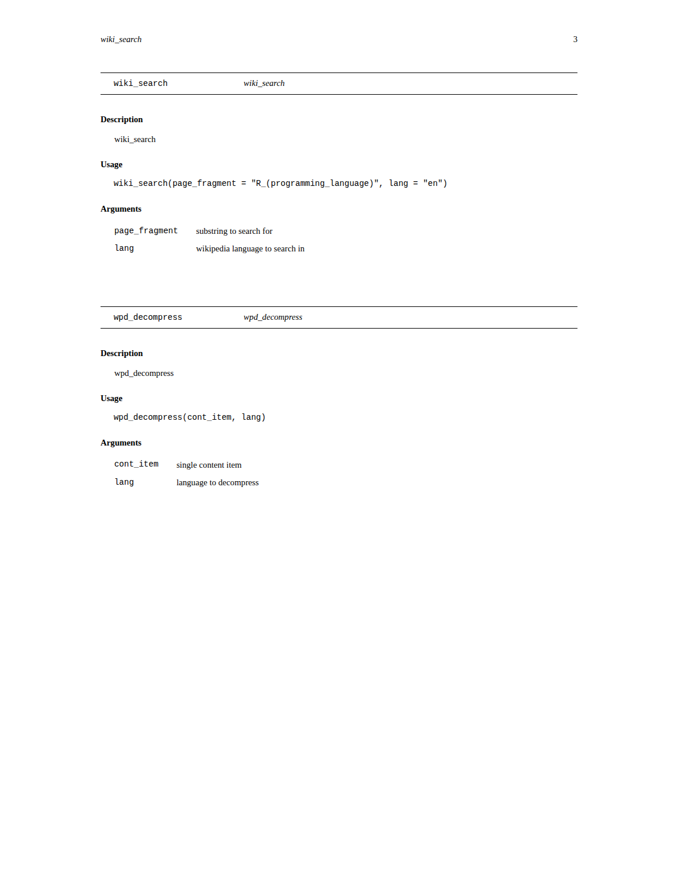wiki_search 3
| wiki_search | wiki_search |
Description
wiki_search
Usage
wiki_search(page_fragment = "R_(programming_language)", lang = "en")
Arguments
| page_fragment | substring to search for |
| lang | wikipedia language to search in |
| wpd_decompress | wpd_decompress |
Description
wpd_decompress
Usage
wpd_decompress(cont_item, lang)
Arguments
| cont_item | single content item |
| lang | language to decompress |